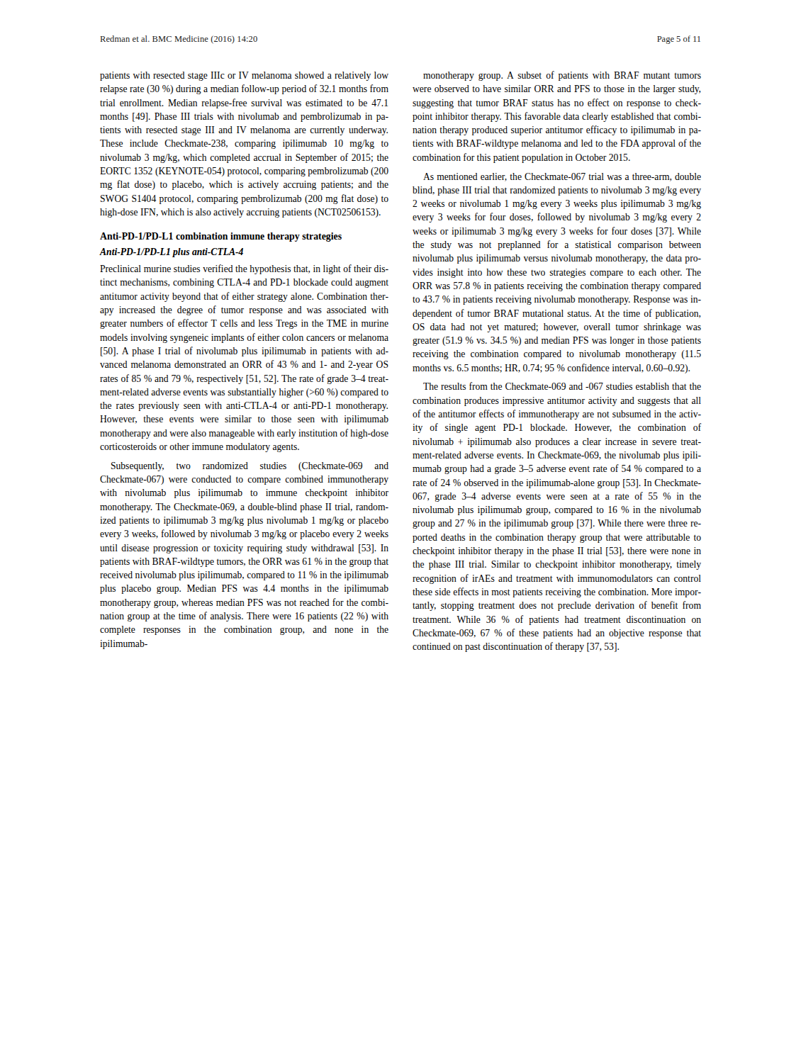Redman et al. BMC Medicine (2016) 14:20
Page 5 of 11
patients with resected stage IIIc or IV melanoma showed a relatively low relapse rate (30 %) during a median follow-up period of 32.1 months from trial enrollment. Median relapse-free survival was estimated to be 47.1 months [49]. Phase III trials with nivolumab and pembrolizumab in patients with resected stage III and IV melanoma are currently underway. These include Checkmate-238, comparing ipilimumab 10 mg/kg to nivolumab 3 mg/kg, which completed accrual in September of 2015; the EORTC 1352 (KEYNOTE-054) protocol, comparing pembrolizumab (200 mg flat dose) to placebo, which is actively accruing patients; and the SWOG S1404 protocol, comparing pembrolizumab (200 mg flat dose) to high-dose IFN, which is also actively accruing patients (NCT02506153).
Anti-PD-1/PD-L1 combination immune therapy strategies
Anti-PD-1/PD-L1 plus anti-CTLA-4
Preclinical murine studies verified the hypothesis that, in light of their distinct mechanisms, combining CTLA-4 and PD-1 blockade could augment antitumor activity beyond that of either strategy alone. Combination therapy increased the degree of tumor response and was associated with greater numbers of effector T cells and less Tregs in the TME in murine models involving syngeneic implants of either colon cancers or melanoma [50]. A phase I trial of nivolumab plus ipilimumab in patients with advanced melanoma demonstrated an ORR of 43 % and 1- and 2-year OS rates of 85 % and 79 %, respectively [51, 52]. The rate of grade 3–4 treatment-related adverse events was substantially higher (>60 %) compared to the rates previously seen with anti-CTLA-4 or anti-PD-1 monotherapy. However, these events were similar to those seen with ipilimumab monotherapy and were also manageable with early institution of high-dose corticosteroids or other immune modulatory agents.
Subsequently, two randomized studies (Checkmate-069 and Checkmate-067) were conducted to compare combined immunotherapy with nivolumab plus ipilimumab to immune checkpoint inhibitor monotherapy. The Checkmate-069, a double-blind phase II trial, randomized patients to ipilimumab 3 mg/kg plus nivolumab 1 mg/kg or placebo every 3 weeks, followed by nivolumab 3 mg/kg or placebo every 2 weeks until disease progression or toxicity requiring study withdrawal [53]. In patients with BRAF-wildtype tumors, the ORR was 61 % in the group that received nivolumab plus ipilimumab, compared to 11 % in the ipilimumab plus placebo group. Median PFS was 4.4 months in the ipilimumab monotherapy group, whereas median PFS was not reached for the combination group at the time of analysis. There were 16 patients (22 %) with complete responses in the combination group, and none in the ipilimumab-
monotherapy group. A subset of patients with BRAF mutant tumors were observed to have similar ORR and PFS to those in the larger study, suggesting that tumor BRAF status has no effect on response to checkpoint inhibitor therapy. This favorable data clearly established that combination therapy produced superior antitumor efficacy to ipilimumab in patients with BRAF-wildtype melanoma and led to the FDA approval of the combination for this patient population in October 2015.
As mentioned earlier, the Checkmate-067 trial was a three-arm, double blind, phase III trial that randomized patients to nivolumab 3 mg/kg every 2 weeks or nivolumab 1 mg/kg every 3 weeks plus ipilimumab 3 mg/kg every 3 weeks for four doses, followed by nivolumab 3 mg/kg every 2 weeks or ipilimumab 3 mg/kg every 3 weeks for four doses [37]. While the study was not preplanned for a statistical comparison between nivolumab plus ipilimumab versus nivolumab monotherapy, the data provides insight into how these two strategies compare to each other. The ORR was 57.8 % in patients receiving the combination therapy compared to 43.7 % in patients receiving nivolumab monotherapy. Response was independent of tumor BRAF mutational status. At the time of publication, OS data had not yet matured; however, overall tumor shrinkage was greater (51.9 % vs. 34.5 %) and median PFS was longer in those patients receiving the combination compared to nivolumab monotherapy (11.5 months vs. 6.5 months; HR, 0.74; 95 % confidence interval, 0.60–0.92).
The results from the Checkmate-069 and -067 studies establish that the combination produces impressive antitumor activity and suggests that all of the antitumor effects of immunotherapy are not subsumed in the activity of single agent PD-1 blockade. However, the combination of nivolumab + ipilimumab also produces a clear increase in severe treatment-related adverse events. In Checkmate-069, the nivolumab plus ipilimumab group had a grade 3–5 adverse event rate of 54 % compared to a rate of 24 % observed in the ipilimumab-alone group [53]. In Checkmate-067, grade 3–4 adverse events were seen at a rate of 55 % in the nivolumab plus ipilimumab group, compared to 16 % in the nivolumab group and 27 % in the ipilimumab group [37]. While there were three reported deaths in the combination therapy group that were attributable to checkpoint inhibitor therapy in the phase II trial [53], there were none in the phase III trial. Similar to checkpoint inhibitor monotherapy, timely recognition of irAEs and treatment with immunomodulators can control these side effects in most patients receiving the combination. More importantly, stopping treatment does not preclude derivation of benefit from treatment. While 36 % of patients had treatment discontinuation on Checkmate-069, 67 % of these patients had an objective response that continued on past discontinuation of therapy [37, 53].